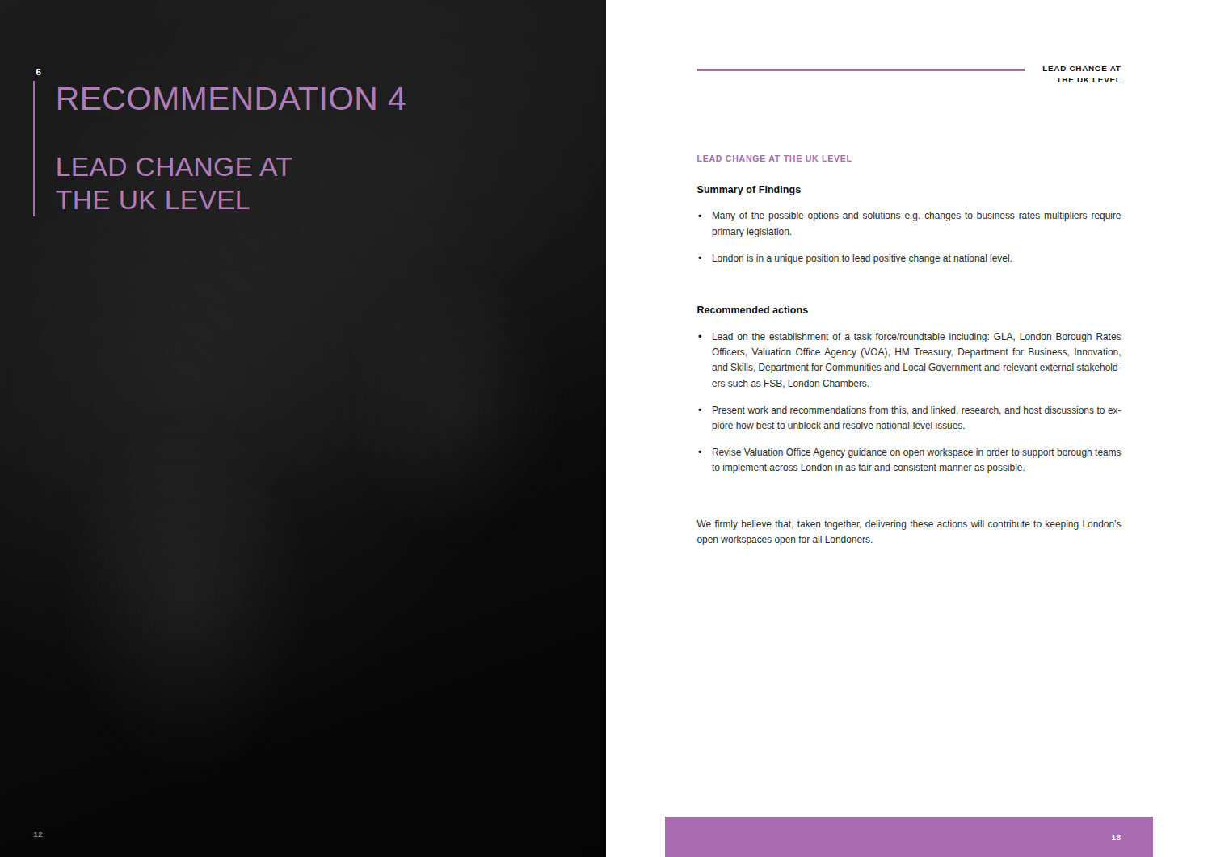6
RECOMMENDATION 4
LEAD CHANGE AT
THE UK LEVEL
12
Lead change at
the UK level
Lead change at the UK level
Summary of Findings
Many of the possible options and solutions e.g. changes to business rates multipliers require primary legislation.
London is in a unique position to lead positive change at national level.
Recommended actions
Lead on the establishment of a task force/roundtable including: GLA, London Borough Rates Officers, Valuation Office Agency (VOA), HM Treasury, Department for Business, Innovation, and Skills, Department for Communities and Local Government and relevant external stakeholders such as FSB, London Chambers.
Present work and recommendations from this, and linked, research, and host discussions to explore how best to unblock and resolve national-level issues.
Revise Valuation Office Agency guidance on open workspace in order to support borough teams to implement across London in as fair and consistent manner as possible.
We firmly believe that, taken together, delivering these actions will contribute to keeping London’s open workspaces open for all Londoners.
13